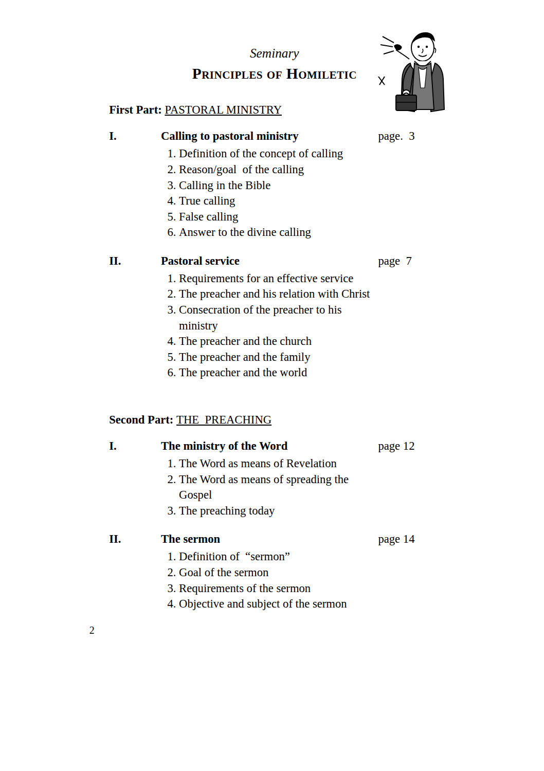Seminary
Principles of Homiletic
First Part: PASTORAL MINISTRY
| I. | Calling to pastoral ministry Definition of the concept of calling Reason/goal of the calling Calling in the Bible True calling False calling Answer to the divine calling | page. 3 |
| II. | Pastoral service Requirements for an effective service The preacher and his relation with Christ Consecration of the preacher to his ministry The preacher and the church The preacher and the family The preacher and the world | page 7 |
Second Part: THE PREACHING
| I. | The ministry of the Word The Word as means of Revelation The Word as means of spreading the Gospel The preaching today | page 12 |
| II. | The sermon Definition of “sermon” Goal of the sermon Requirements of the sermon Objective and subject of the sermon | page 14 |
2